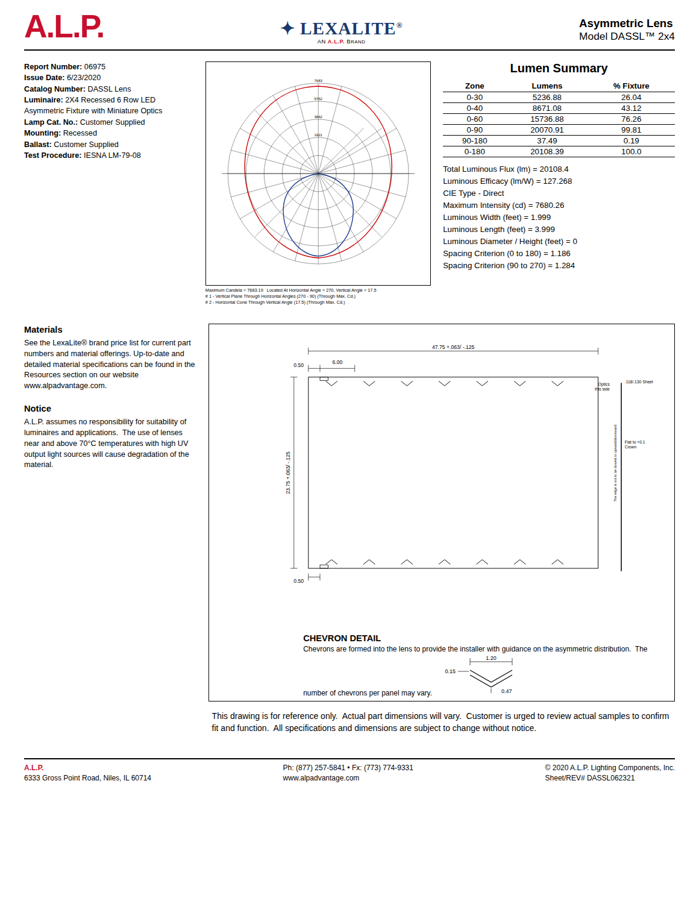A.L.P.
✦ LEXALITE®
AN A.L.P. BRAND
Asymmetric Lens
Model DASSL™ 2x4
Report Number: 06975
Issue Date: 6/23/2020
Catalog Number: DASSL Lens
Luminaire: 2X4 Recessed 6 Row LED Asymmetric Fixture with Miniature Optics
Lamp Cat. No.: Customer Supplied
Mounting: Recessed
Ballast: Customer Supplied
Test Procedure: IESNA LM-79-08
7683 5762 3842 1921
Maximum Candela = 7683.19 Located At Horizontal Angle = 270, Vertical Angle = 17.5
# 1 - Vertical Plane Through Horizontal Angles (270 - 90) (Through Max. Cd.)
# 2 - Horizontal Cone Through Vertical Angle (17.5) (Through Max. Cd.)
Lumen Summary
| Zone | Lumens | % Fixture |
| --- | --- | --- |
| 0-30 | 5236.88 | 26.04 |
| 0-40 | 8671.08 | 43.12 |
| 0-60 | 15736.88 | 76.26 |
| 0-90 | 20070.91 | 99.81 |
| 90-180 | 37.49 | 0.19 |
| 0-180 | 20108.39 | 100.0 |
Total Luminous Flux (lm) = 20108.4
Luminous Efficacy (lm/W) = 127.268
CIE Type - Direct
Maximum Intensity (cd) = 7680.26
Luminous Width (feet) = 1.999
Luminous Length (feet) = 3.999
Luminous Diameter / Height (feet) = 0
Spacing Criterion (0 to 180) = 1.186
Spacing Criterion (90 to 270) = 1.284
Materials
See the LexaLite® brand price list for current part numbers and material offerings. Up-to-date and detailed material specifications can be found in the Resources section on our website www.alpadvantage.com.
Notice
A.L.P. assumes no responsibility for suitability of luminaires and applications. The use of lenses near and above 70°C temperatures with high UV output light sources will cause degradation of the material.
47.75 +.063/ -.125 0.50 6.00 23.75 +.063/ -.125 0.50 Optics this side .118/.130 Sheet Flat to +0.1 Crown The edge is not to be bowed or upward/downward
CHEVRON DETAIL
Chevrons are formed into the lens to provide the installer with guidance on the asymmetric distribution. The number of chevrons per panel may vary. 1.20 0.15 0.47
This drawing is for reference only. Actual part dimensions will vary. Customer is urged to review actual samples to confirm fit and function. All specifications and dimensions are subject to change without notice.
A.L.P.
6333 Gross Point Road, Niles, IL 60714
Ph: (877) 257-5841 • Fx: (773) 774-9331
www.alpadvantage.com
© 2020 A.L.P. Lighting Components, Inc.
Sheet/REV# DASSL062321